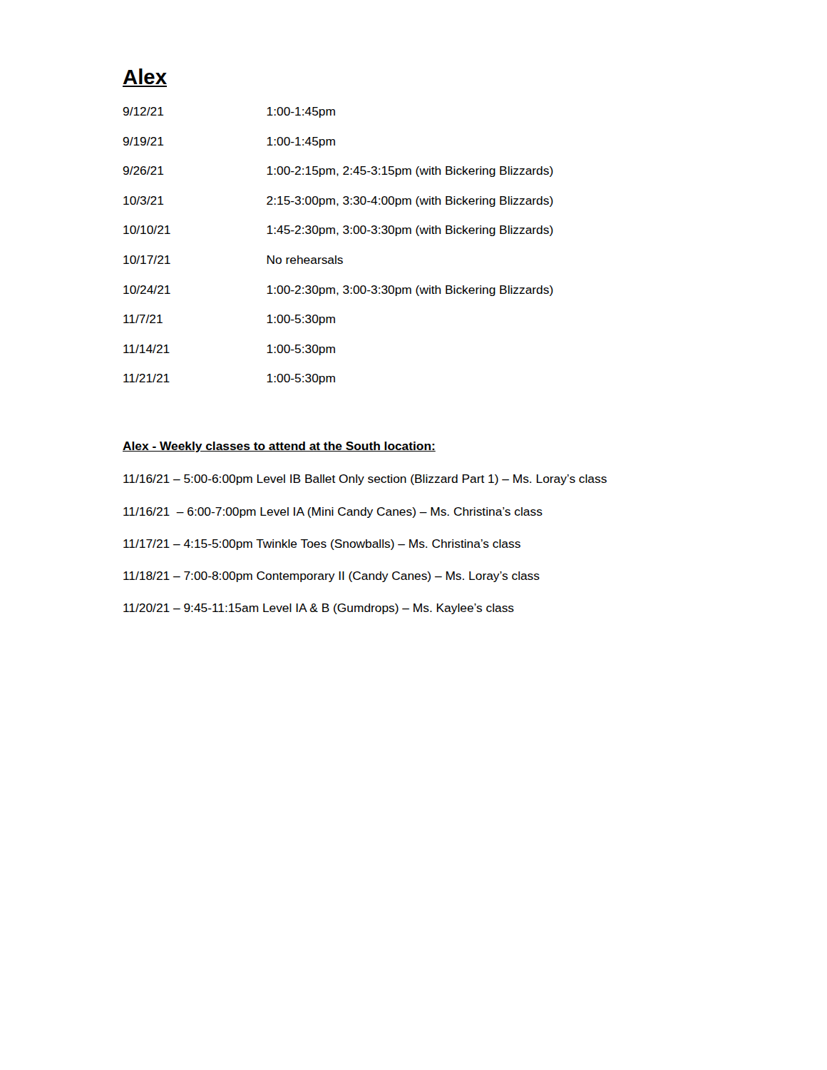Alex
| 9/12/21 | 1:00-1:45pm |
| 9/19/21 | 1:00-1:45pm |
| 9/26/21 | 1:00-2:15pm, 2:45-3:15pm (with Bickering Blizzards) |
| 10/3/21 | 2:15-3:00pm, 3:30-4:00pm (with Bickering Blizzards) |
| 10/10/21 | 1:45-2:30pm, 3:00-3:30pm (with Bickering Blizzards) |
| 10/17/21 | No rehearsals |
| 10/24/21 | 1:00-2:30pm, 3:00-3:30pm (with Bickering Blizzards) |
| 11/7/21 | 1:00-5:30pm |
| 11/14/21 | 1:00-5:30pm |
| 11/21/21 | 1:00-5:30pm |
Alex - Weekly classes to attend at the South location:
11/16/21 – 5:00-6:00pm Level IB Ballet Only section (Blizzard Part 1) – Ms. Loray’s class
11/16/21 – 6:00-7:00pm Level IA (Mini Candy Canes) – Ms. Christina’s class
11/17/21 – 4:15-5:00pm Twinkle Toes (Snowballs) – Ms. Christina’s class
11/18/21 – 7:00-8:00pm Contemporary II (Candy Canes) – Ms. Loray’s class
11/20/21 – 9:45-11:15am Level IA & B (Gumdrops) – Ms. Kaylee’s class